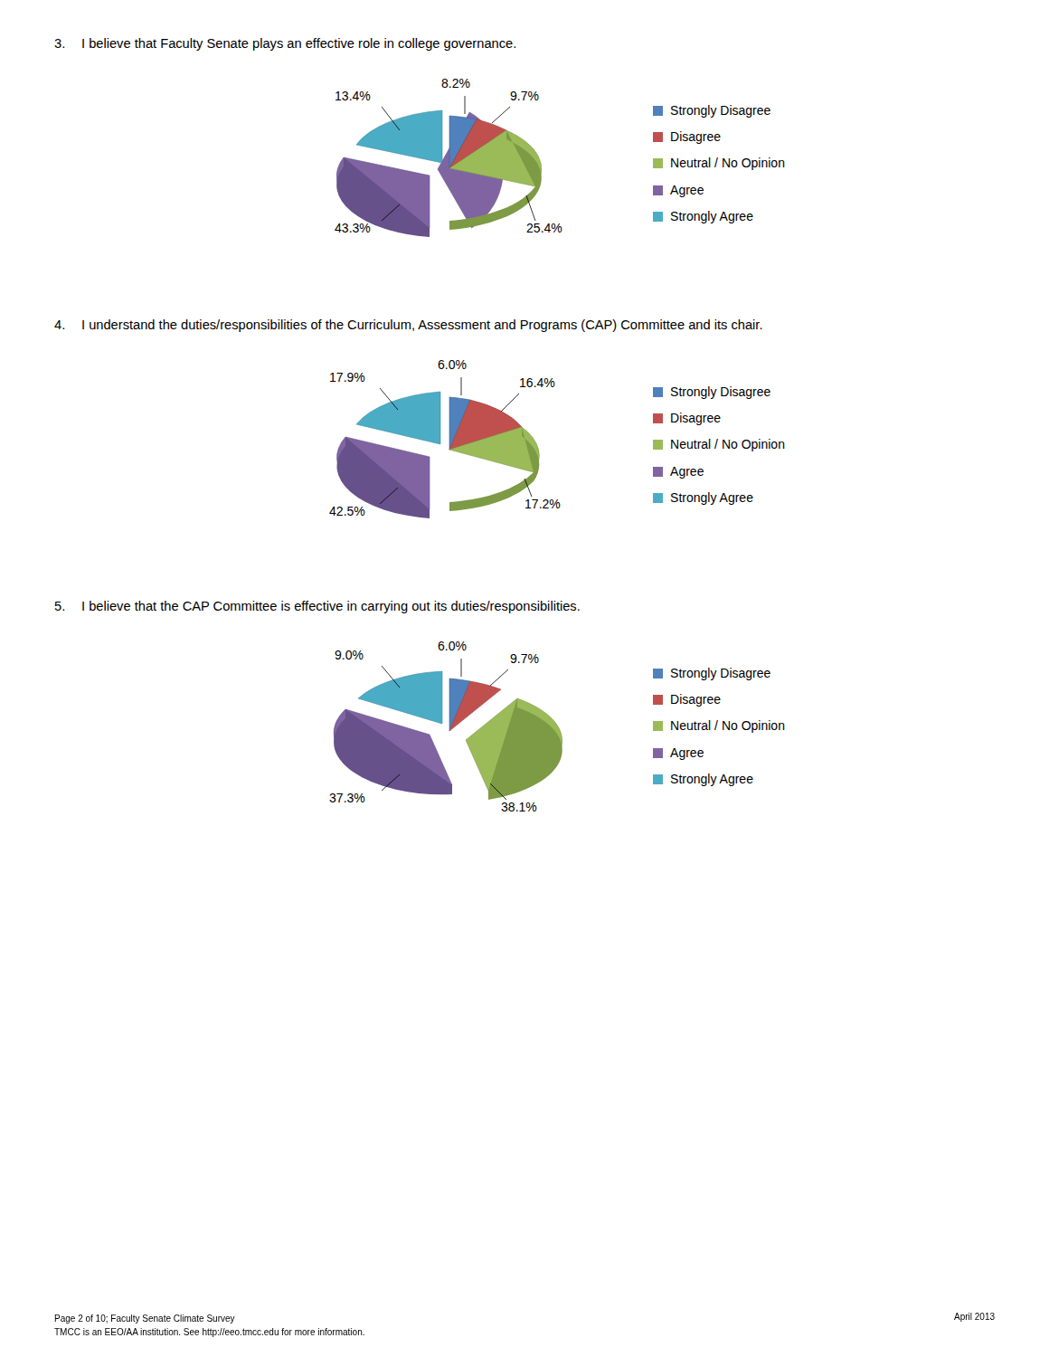3.
I believe that Faculty Senate plays an effective role in college governance.
8.2%
9.7%
25.4%
43.3%
13.4%
Strongly Disagree
Disagree
Neutral / No Opinion
Agree
Strongly Agree
4.
I understand the duties/responsibilities of the Curriculum, Assessment and Programs (CAP) Committee and its chair.
6.0%
16.4%
17.2%
42.5%
17.9%
Strongly Disagree
Disagree
Neutral / No Opinion
Agree
Strongly Agree
5.
I believe that the CAP Committee is effective in carrying out its duties/responsibilities.
6.0%
9.7%
38.1%
37.3%
9.0%
Strongly Disagree
Disagree
Neutral / No Opinion
Agree
Strongly Agree
Page 2 of 10; Faculty Senate Climate Survey
TMCC is an EEO/AA institution. See http://eeo.tmcc.edu for more information.
April 2013